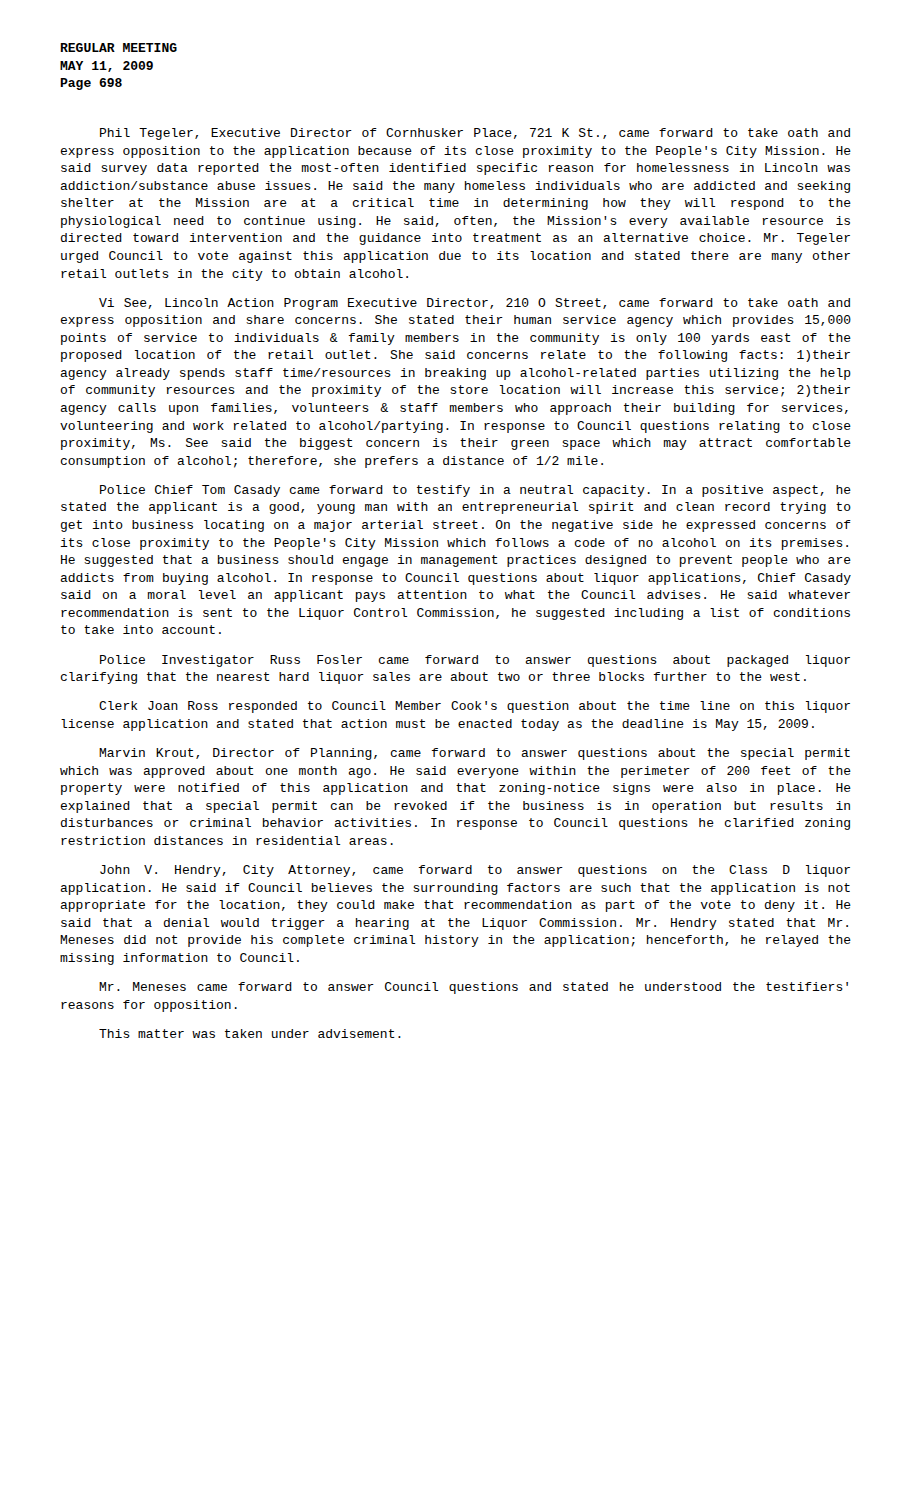REGULAR MEETING
MAY 11, 2009
Page 698
Phil Tegeler, Executive Director of Cornhusker Place, 721 K St., came forward to take oath and express opposition to the application because of its close proximity to the People's City Mission. He said survey data reported the most-often identified specific reason for homelessness in Lincoln was addiction/substance abuse issues. He said the many homeless individuals who are addicted and seeking shelter at the Mission are at a critical time in determining how they will respond to the physiological need to continue using. He said, often, the Mission's every available resource is directed toward intervention and the guidance into treatment as an alternative choice. Mr. Tegeler urged Council to vote against this application due to its location and stated there are many other retail outlets in the city to obtain alcohol.
Vi See, Lincoln Action Program Executive Director, 210 O Street, came forward to take oath and express opposition and share concerns. She stated their human service agency which provides 15,000 points of service to individuals & family members in the community is only 100 yards east of the proposed location of the retail outlet. She said concerns relate to the following facts: 1)their agency already spends staff time/resources in breaking up alcohol-related parties utilizing the help of community resources and the proximity of the store location will increase this service; 2)their agency calls upon families, volunteers & staff members who approach their building for services, volunteering and work related to alcohol/partying. In response to Council questions relating to close proximity, Ms. See said the biggest concern is their green space which may attract comfortable consumption of alcohol; therefore, she prefers a distance of 1/2 mile.
Police Chief Tom Casady came forward to testify in a neutral capacity. In a positive aspect, he stated the applicant is a good, young man with an entrepreneurial spirit and clean record trying to get into business locating on a major arterial street. On the negative side he expressed concerns of its close proximity to the People's City Mission which follows a code of no alcohol on its premises. He suggested that a business should engage in management practices designed to prevent people who are addicts from buying alcohol. In response to Council questions about liquor applications, Chief Casady said on a moral level an applicant pays attention to what the Council advises. He said whatever recommendation is sent to the Liquor Control Commission, he suggested including a list of conditions to take into account.
Police Investigator Russ Fosler came forward to answer questions about packaged liquor clarifying that the nearest hard liquor sales are about two or three blocks further to the west.
Clerk Joan Ross responded to Council Member Cook's question about the time line on this liquor license application and stated that action must be enacted today as the deadline is May 15, 2009.
Marvin Krout, Director of Planning, came forward to answer questions about the special permit which was approved about one month ago. He said everyone within the perimeter of 200 feet of the property were notified of this application and that zoning-notice signs were also in place. He explained that a special permit can be revoked if the business is in operation but results in disturbances or criminal behavior activities. In response to Council questions he clarified zoning restriction distances in residential areas.
John V. Hendry, City Attorney, came forward to answer questions on the Class D liquor application. He said if Council believes the surrounding factors are such that the application is not appropriate for the location, they could make that recommendation as part of the vote to deny it. He said that a denial would trigger a hearing at the Liquor Commission. Mr. Hendry stated that Mr. Meneses did not provide his complete criminal history in the application; henceforth, he relayed the missing information to Council.
Mr. Meneses came forward to answer Council questions and stated he understood the testifiers' reasons for opposition.
This matter was taken under advisement.